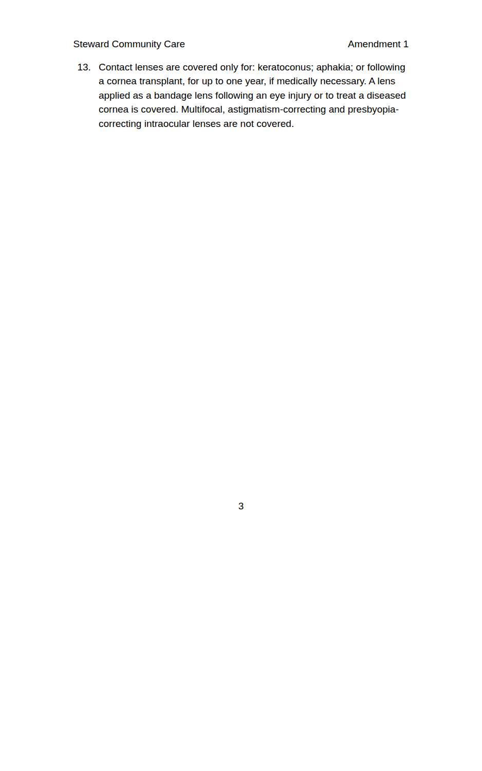Steward Community Care
Amendment 1
13. Contact lenses are covered only for: keratoconus; aphakia; or following a cornea transplant, for up to one year, if medically necessary. A lens applied as a bandage lens following an eye injury or to treat a diseased cornea is covered. Multifocal, astigmatism-correcting and presbyopia-correcting intraocular lenses are not covered.
3